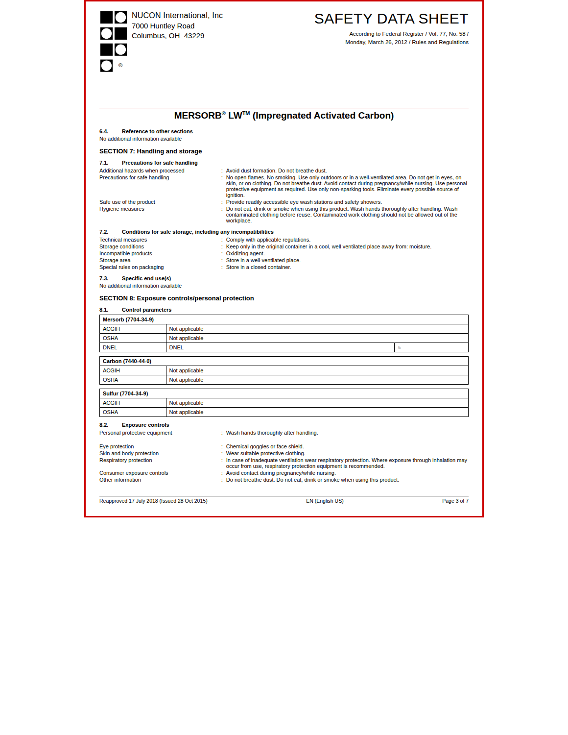®
NUCON International, Inc
7000 Huntley Road
Columbus, OH 43229
SAFETY DATA SHEET
According to Federal Register / Vol. 77, No. 58 /
Monday, March 26, 2012 / Rules and Regulations
MERSORB® LWTM (Impregnated Activated Carbon)
6.4. Reference to other sections
No additional information available
SECTION 7: Handling and storage
7.1. Precautions for safe handling
| Additional hazards when processed | : | Avoid dust formation. Do not breathe dust. |
| Precautions for safe handling | : | No open flames. No smoking. Use only outdoors or in a well-ventilated area. Do not get in eyes, on skin, or on clothing. Do not breathe dust. Avoid contact during pregnancy/while nursing. Use personal protective equipment as required. Use only non-sparking tools. Eliminate every possible source of ignition. |
| Safe use of the product | : | Provide readily accessible eye wash stations and safety showers. |
| Hygiene measures | : | Do not eat, drink or smoke when using this product. Wash hands thoroughly after handling. Wash contaminated clothing before reuse. Contaminated work clothing should not be allowed out of the workplace. |
7.2. Conditions for safe storage, including any incompatibilities
| Technical measures | : | Comply with applicable regulations. |
| Storage conditions | : | Keep only in the original container in a cool, well ventilated place away from: moisture. |
| Incompatible products | : | Oxidizing agent. |
| Storage area | : | Store in a well-ventilated place. |
| Special rules on packaging | : | Store in a closed container. |
7.3. Specific end use(s)
No additional information available
SECTION 8: Exposure controls/personal protection
8.1. Control parameters
| Mersorb (7704-34-9) |
| --- |
| ACGIH | Not applicable |
| OSHA | Not applicable |
| DNEL | DNEL | ≈ |
| Carbon (7440-44-0) |
| --- |
| ACGIH | Not applicable |
| OSHA | Not applicable |
| Sulfur (7704-34-9) |
| --- |
| ACGIH | Not applicable |
| OSHA | Not applicable |
8.2. Exposure controls
| Personal protective equipment | : | Wash hands thoroughly after handling. |
| Eye protection | : | Chemical goggles or face shield. |
| Skin and body protection | : | Wear suitable protective clothing. |
| Respiratory protection | : | In case of inadequate ventilation wear respiratory protection. Where exposure through inhalation may occur from use, respiratory protection equipment is recommended. |
| Consumer exposure controls | : | Avoid contact during pregnancy/while nursing. |
| Other information | : | Do not breathe dust. Do not eat, drink or smoke when using this product. |
Reapproved 17 July 2018 (Issued 28 Oct 2015)
EN (English US)
Page 3 of 7